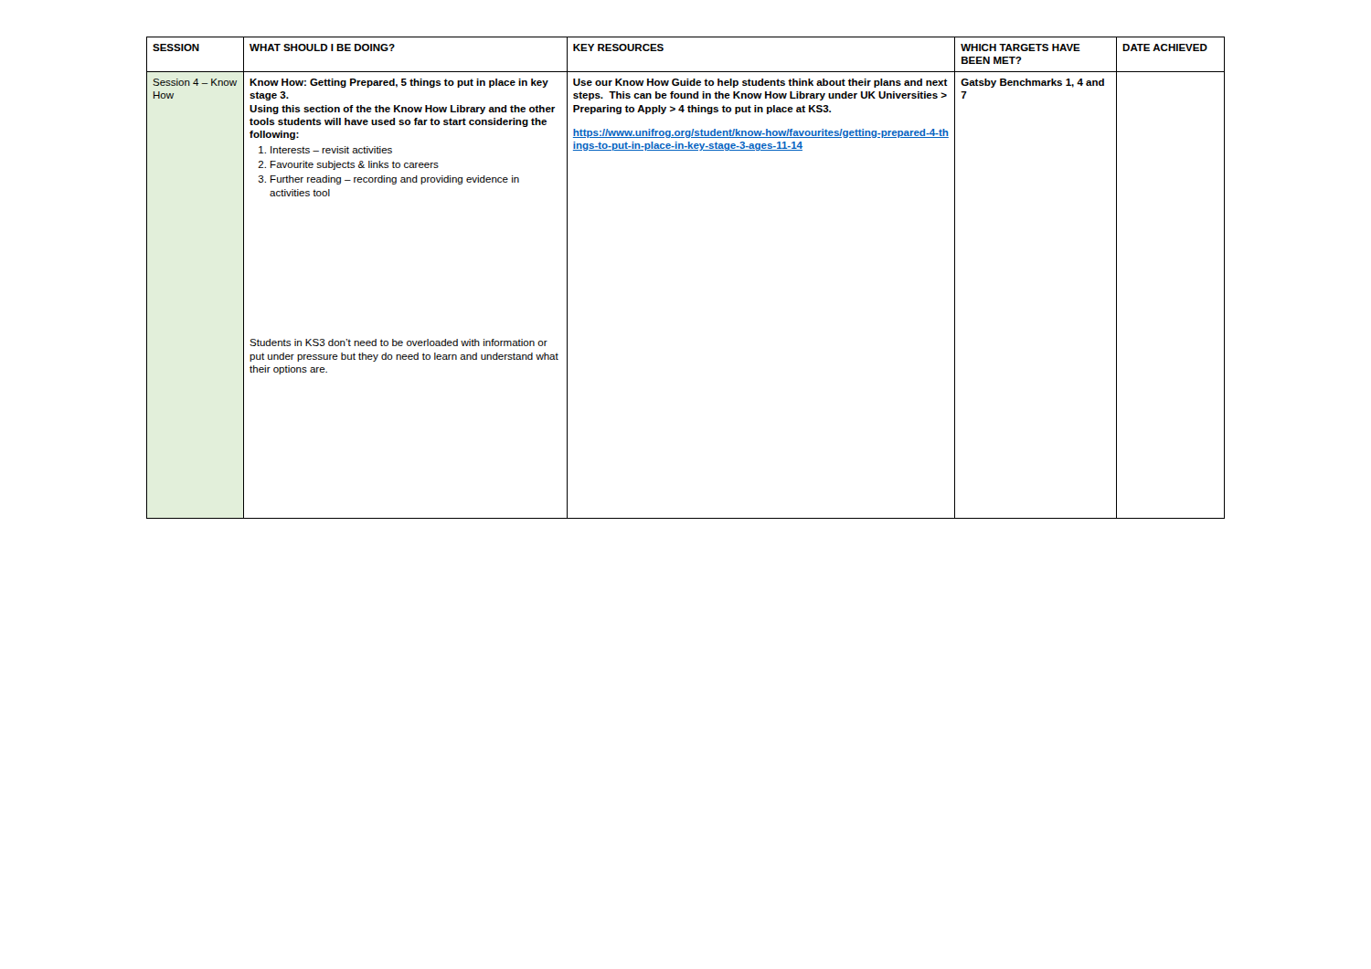| SESSION | WHAT SHOULD I BE DOING? | KEY RESOURCES | WHICH TARGETS HAVE BEEN MET? | DATE ACHIEVED |
| --- | --- | --- | --- | --- |
| Session 4 – Know How | Know How: Getting Prepared, 5 things to put in place in key stage 3. Using this section of the the Know How Library and the other tools students will have used so far to start considering the following: Interests – revisit activities Favourite subjects & links to careers Further reading – recording and providing evidence in activities tool Students in KS3 don’t need to be overloaded with information or put under pressure but they do need to learn and understand what their options are. | Use our Know How Guide to help students think about their plans and next steps. This can be found in the Know How Library under UK Universities > Preparing to Apply > 4 things to put in place at KS3. https://www.unifrog.org/student/know-how/favourites/getting-prepared-4-things-to-put-in-place-in-key-stage-3-ages-11-14 | Gatsby Benchmarks 1, 4 and 7 | |